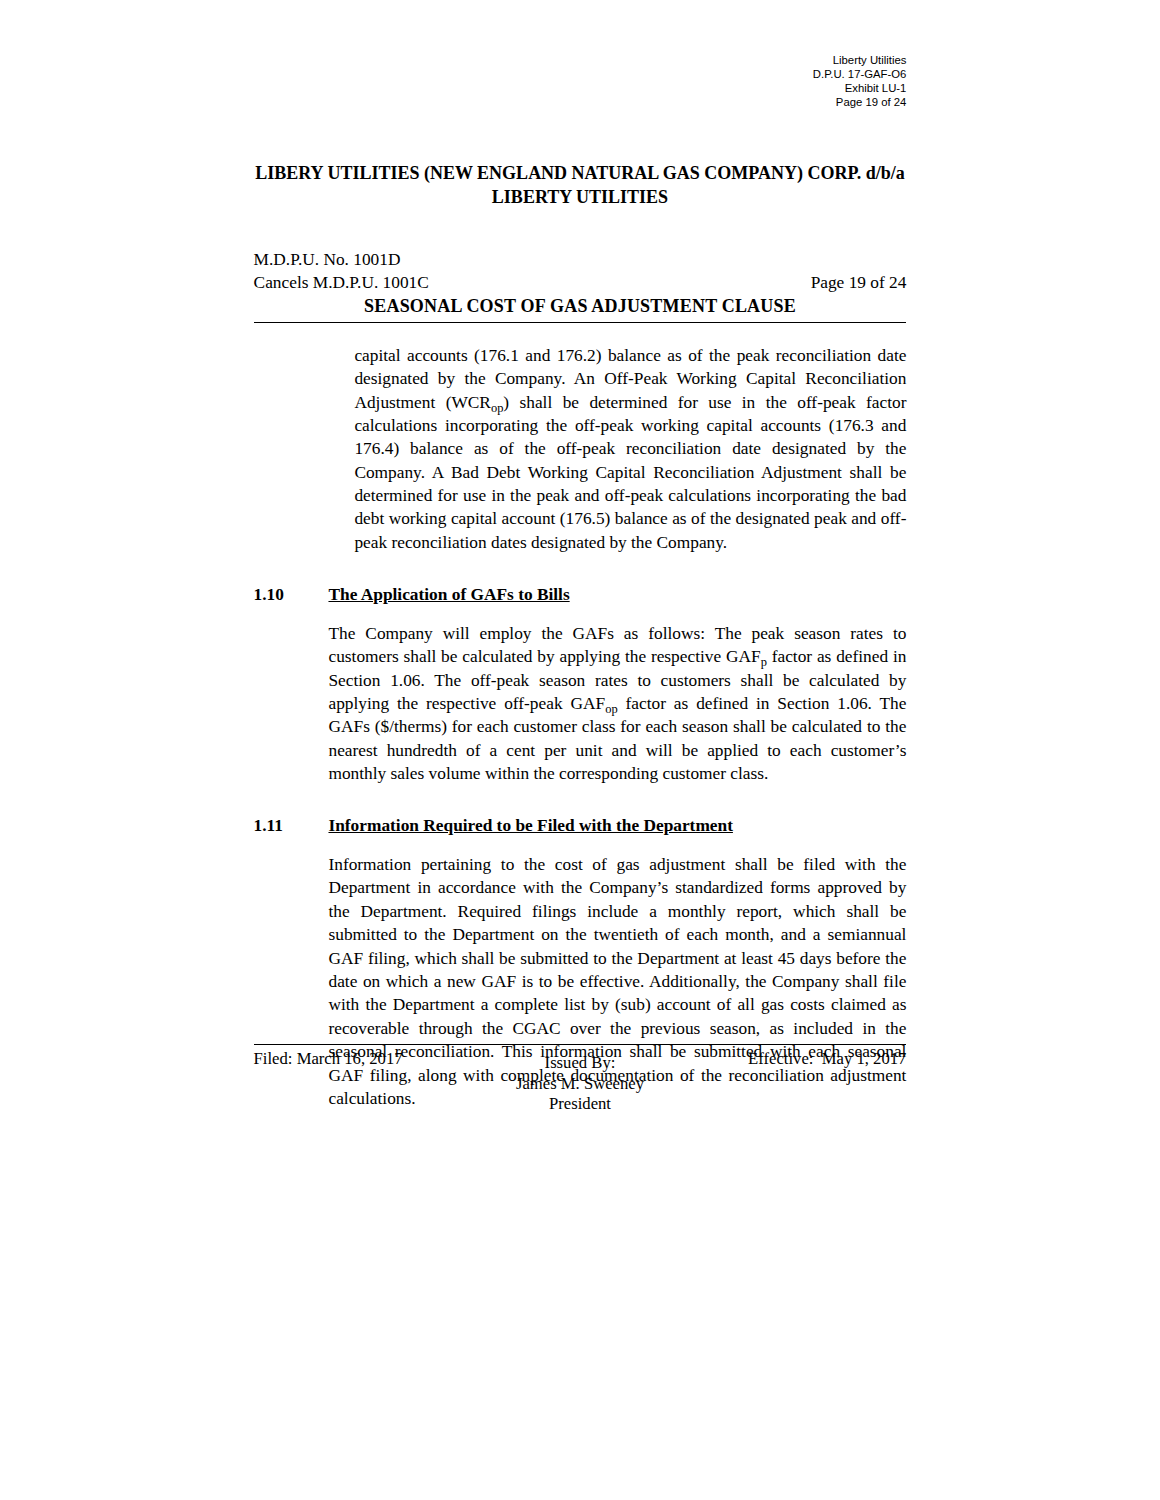Liberty Utilities
D.P.U. 17-GAF-O6
Exhibit LU-1
Page 19 of 24
LIBERY UTILITIES (NEW ENGLAND NATURAL GAS COMPANY) CORP. d/b/a
LIBERTY UTILITIES
M.D.P.U. No. 1001D
Cancels M.D.P.U. 1001C Page 19 of 24
SEASONAL COST OF GAS ADJUSTMENT CLAUSE
capital accounts (176.1 and 176.2) balance as of the peak reconciliation date designated by the Company. An Off-Peak Working Capital Reconciliation Adjustment (WCRop) shall be determined for use in the off-peak factor calculations incorporating the off-peak working capital accounts (176.3 and 176.4) balance as of the off-peak reconciliation date designated by the Company. A Bad Debt Working Capital Reconciliation Adjustment shall be determined for use in the peak and off-peak calculations incorporating the bad debt working capital account (176.5) balance as of the designated peak and off-peak reconciliation dates designated by the Company.
1.10 The Application of GAFs to Bills
The Company will employ the GAFs as follows: The peak season rates to customers shall be calculated by applying the respective GAFp factor as defined in Section 1.06. The off-peak season rates to customers shall be calculated by applying the respective off-peak GAFop factor as defined in Section 1.06. The GAFs ($/therms) for each customer class for each season shall be calculated to the nearest hundredth of a cent per unit and will be applied to each customer’s monthly sales volume within the corresponding customer class.
1.11 Information Required to be Filed with the Department
Information pertaining to the cost of gas adjustment shall be filed with the Department in accordance with the Company’s standardized forms approved by the Department. Required filings include a monthly report, which shall be submitted to the Department on the twentieth of each month, and a semiannual GAF filing, which shall be submitted to the Department at least 45 days before the date on which a new GAF is to be effective. Additionally, the Company shall file with the Department a complete list by (sub) account of all gas costs claimed as recoverable through the CGAC over the previous season, as included in the seasonal reconciliation. This information shall be submitted with each seasonal GAF filing, along with complete documentation of the reconciliation adjustment calculations.
Filed: March 16, 2017 Effective: May 1, 2017
Issued By:
James M. Sweeney
President